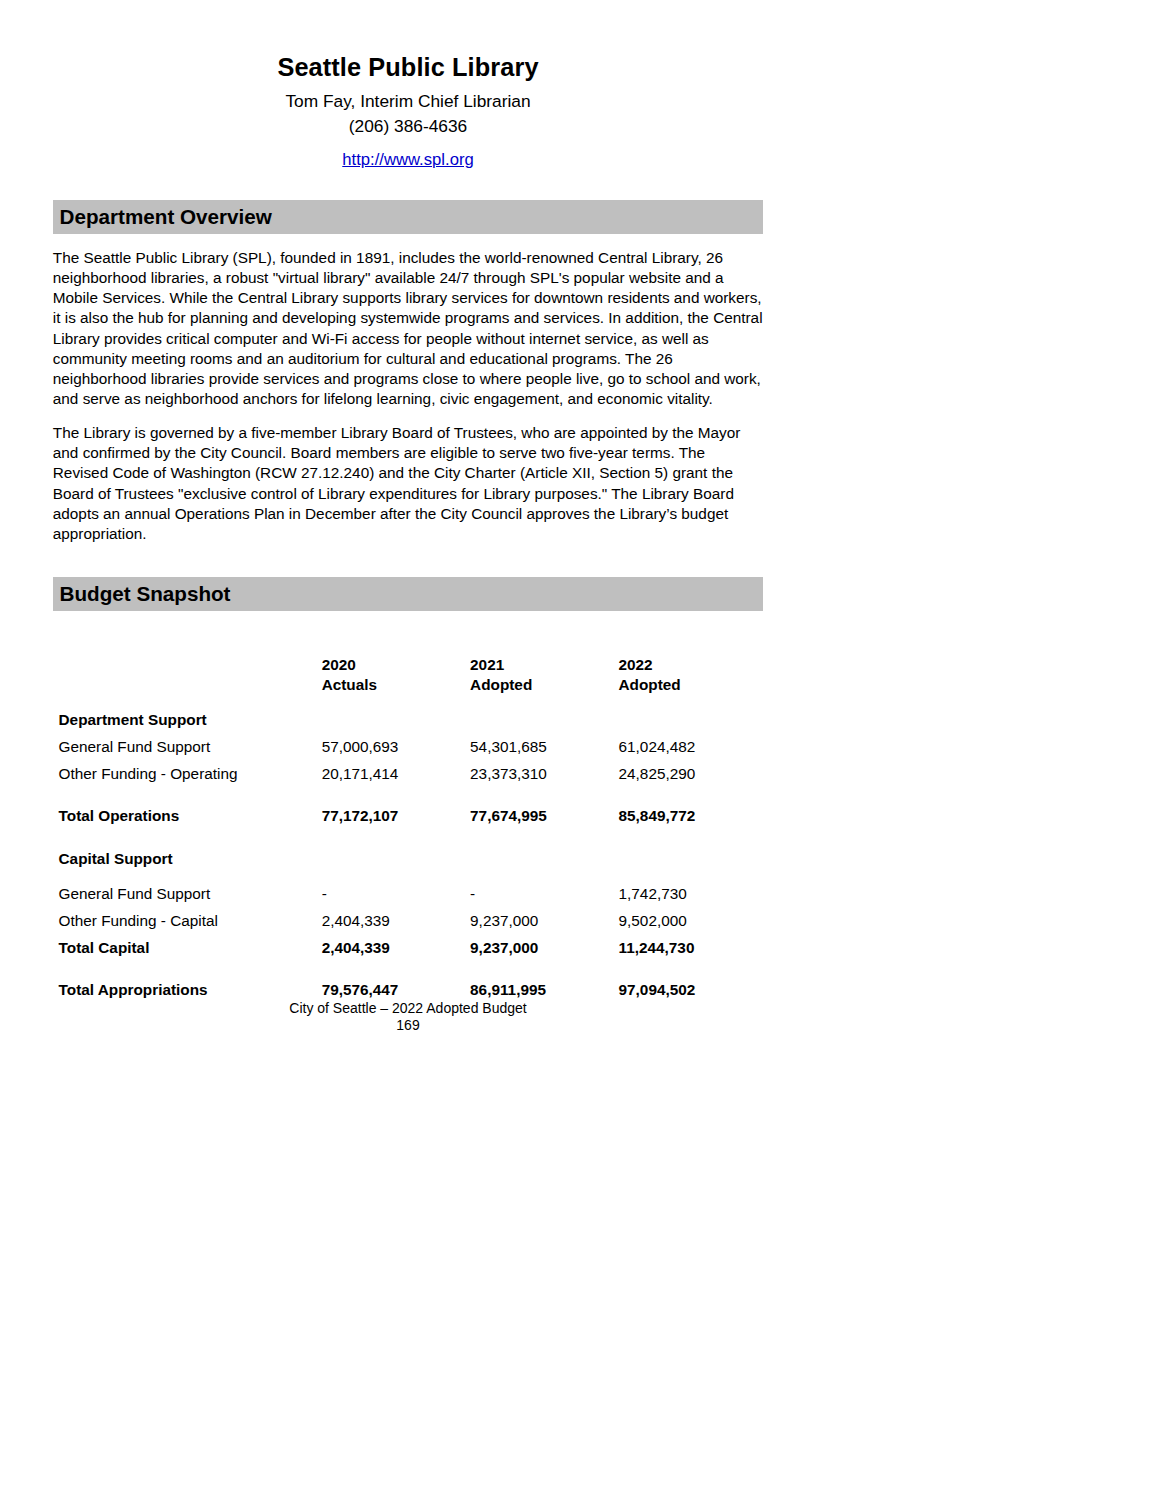Seattle Public Library
Tom Fay, Interim Chief Librarian
(206) 386-4636
http://www.spl.org
Department Overview
The Seattle Public Library (SPL), founded in 1891, includes the world-renowned Central Library, 26 neighborhood libraries, a robust "virtual library" available 24/7 through SPL's popular website and a Mobile Services. While the Central Library supports library services for downtown residents and workers, it is also the hub for planning and developing systemwide programs and services. In addition, the Central Library provides critical computer and Wi-Fi access for people without internet service, as well as community meeting rooms and an auditorium for cultural and educational programs. The 26 neighborhood libraries provide services and programs close to where people live, go to school and work, and serve as neighborhood anchors for lifelong learning, civic engagement, and economic vitality.
The Library is governed by a five-member Library Board of Trustees, who are appointed by the Mayor and confirmed by the City Council. Board members are eligible to serve two five-year terms. The Revised Code of Washington (RCW 27.12.240) and the City Charter (Article XII, Section 5) grant the Board of Trustees "exclusive control of Library expenditures for Library purposes." The Library Board adopts an annual Operations Plan in December after the City Council approves the Library’s budget appropriation.
Budget Snapshot
| | 2020 | 2021 | 2022 |
| --- | --- | --- | --- |
| | Actuals | Adopted | Adopted |
| Department Support | | | |
| General Fund Support | 57,000,693 | 54,301,685 | 61,024,482 |
| Other Funding - Operating | 20,171,414 | 23,373,310 | 24,825,290 |
| Total Operations | 77,172,107 | 77,674,995 | 85,849,772 |
| Capital Support | | | |
| General Fund Support | - | - | 1,742,730 |
| Other Funding - Capital | 2,404,339 | 9,237,000 | 9,502,000 |
| Total Capital | 2,404,339 | 9,237,000 | 11,244,730 |
| Total Appropriations | 79,576,447 | 86,911,995 | 97,094,502 |
City of Seattle – 2022 Adopted Budget
169